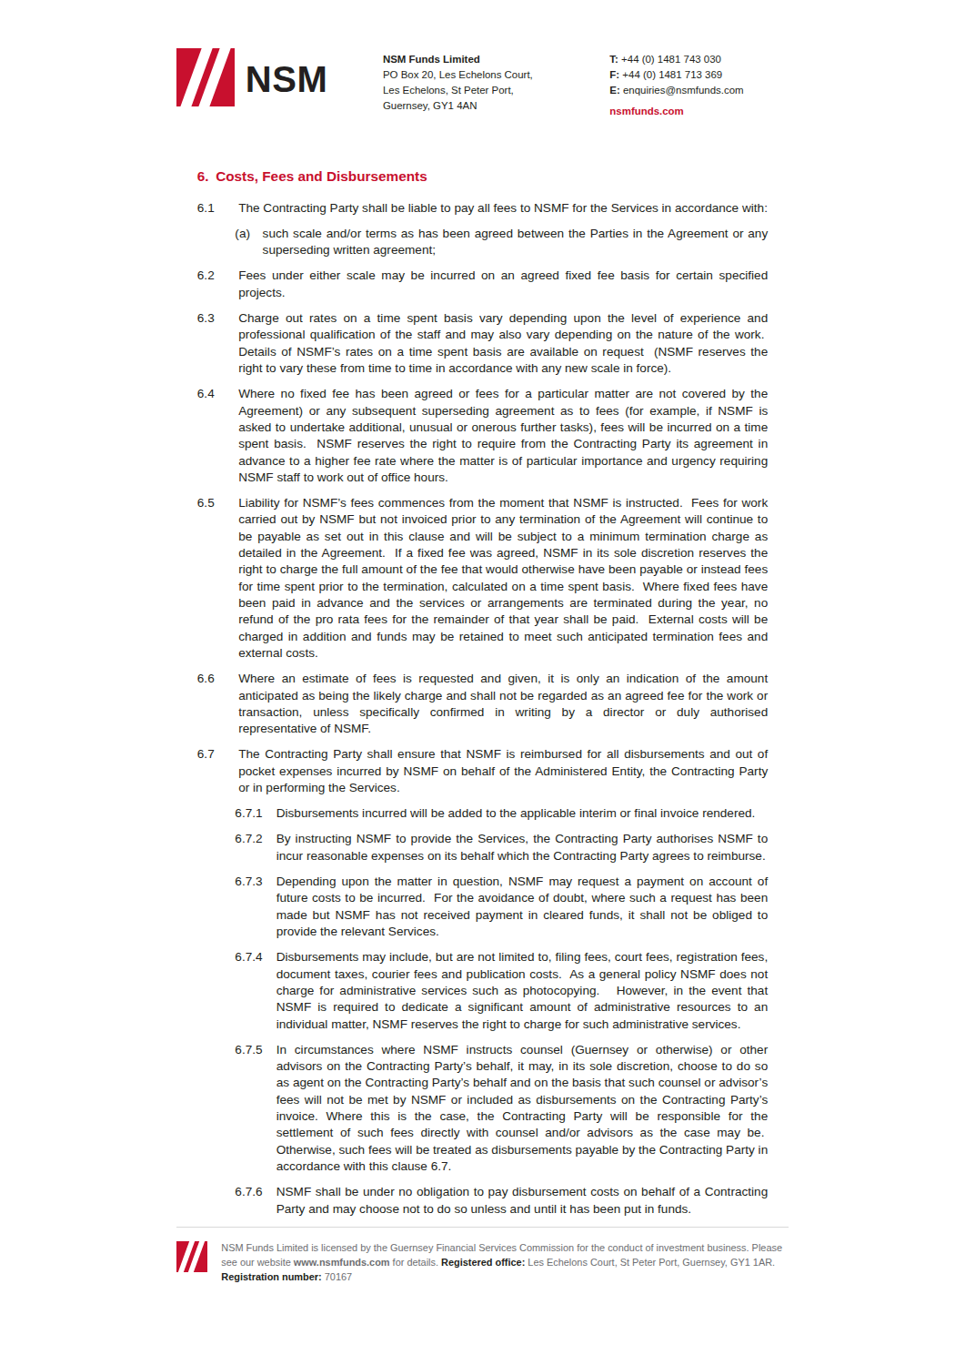NSM
NSM Funds Limited
PO Box 20, Les Echelons Court,
Les Echelons, St Peter Port,
Guernsey, GY1 4AN
T: +44 (0) 1481 743 030
F: +44 (0) 1481 713 369
E: enquiries@nsmfunds.com
nsmfunds.com
6. Costs, Fees and Disbursements
6.1
The Contracting Party shall be liable to pay all fees to NSMF for the Services in accordance with:
(a)
such scale and/or terms as has been agreed between the Parties in the Agreement or any superseding written agreement;
6.2
Fees under either scale may be incurred on an agreed fixed fee basis for certain specified projects.
6.3
Charge out rates on a time spent basis vary depending upon the level of experience and professional qualification of the staff and may also vary depending on the nature of the work. Details of NSMF’s rates on a time spent basis are available on request (NSMF reserves the right to vary these from time to time in accordance with any new scale in force).
6.4
Where no fixed fee has been agreed or fees for a particular matter are not covered by the Agreement) or any subsequent superseding agreement as to fees (for example, if NSMF is asked to undertake additional, unusual or onerous further tasks), fees will be incurred on a time spent basis. NSMF reserves the right to require from the Contracting Party its agreement in advance to a higher fee rate where the matter is of particular importance and urgency requiring NSMF staff to work out of office hours.
6.5
Liability for NSMF’s fees commences from the moment that NSMF is instructed. Fees for work carried out by NSMF but not invoiced prior to any termination of the Agreement will continue to be payable as set out in this clause and will be subject to a minimum termination charge as detailed in the Agreement. If a fixed fee was agreed, NSMF in its sole discretion reserves the right to charge the full amount of the fee that would otherwise have been payable or instead fees for time spent prior to the termination, calculated on a time spent basis. Where fixed fees have been paid in advance and the services or arrangements are terminated during the year, no refund of the pro rata fees for the remainder of that year shall be paid. External costs will be charged in addition and funds may be retained to meet such anticipated termination fees and external costs.
6.6
Where an estimate of fees is requested and given, it is only an indication of the amount anticipated as being the likely charge and shall not be regarded as an agreed fee for the work or transaction, unless specifically confirmed in writing by a director or duly authorised representative of NSMF.
6.7
The Contracting Party shall ensure that NSMF is reimbursed for all disbursements and out of pocket expenses incurred by NSMF on behalf of the Administered Entity, the Contracting Party or in performing the Services.
6.7.1
Disbursements incurred will be added to the applicable interim or final invoice rendered.
6.7.2
By instructing NSMF to provide the Services, the Contracting Party authorises NSMF to incur reasonable expenses on its behalf which the Contracting Party agrees to reimburse.
6.7.3
Depending upon the matter in question, NSMF may request a payment on account of future costs to be incurred. For the avoidance of doubt, where such a request has been made but NSMF has not received payment in cleared funds, it shall not be obliged to provide the relevant Services.
6.7.4
Disbursements may include, but are not limited to, filing fees, court fees, registration fees, document taxes, courier fees and publication costs. As a general policy NSMF does not charge for administrative services such as photocopying. However, in the event that NSMF is required to dedicate a significant amount of administrative resources to an individual matter, NSMF reserves the right to charge for such administrative services.
6.7.5
In circumstances where NSMF instructs counsel (Guernsey or otherwise) or other advisors on the Contracting Party’s behalf, it may, in its sole discretion, choose to do so as agent on the Contracting Party’s behalf and on the basis that such counsel or advisor’s fees will not be met by NSMF or included as disbursements on the Contracting Party’s invoice. Where this is the case, the Contracting Party will be responsible for the settlement of such fees directly with counsel and/or advisors as the case may be. Otherwise, such fees will be treated as disbursements payable by the Contracting Party in accordance with this clause 6.7.
6.7.6
NSMF shall be under no obligation to pay disbursement costs on behalf of a Contracting Party and may choose not to do so unless and until it has been put in funds.
NSM Funds Limited is licensed by the Guernsey Financial Services Commission for the conduct of investment business. Please see our website www.nsmfunds.com for details. Registered office: Les Echelons Court, St Peter Port, Guernsey, GY1 1AR. Registration number: 70167